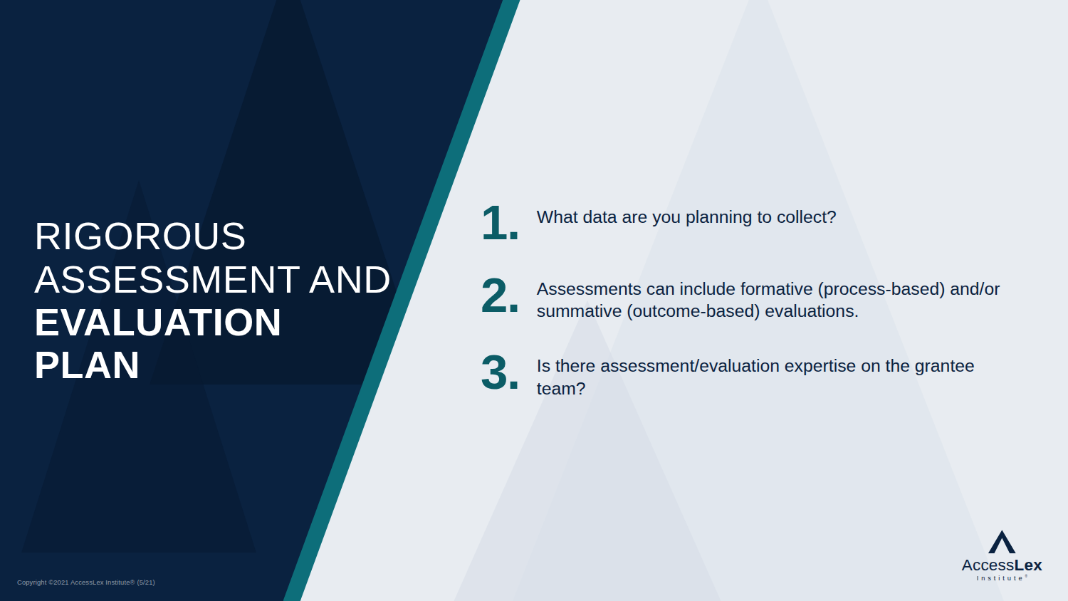Rigorous
Assessment and Evaluation Plan
What data are you planning to collect?
Assessments can include formative (process-based) and/or summative (outcome-based) evaluations.
Is there assessment/evaluation expertise on the grantee team?
Copyright ©2021 AccessLex Institute® (5/21)
AccessLex
Institute®